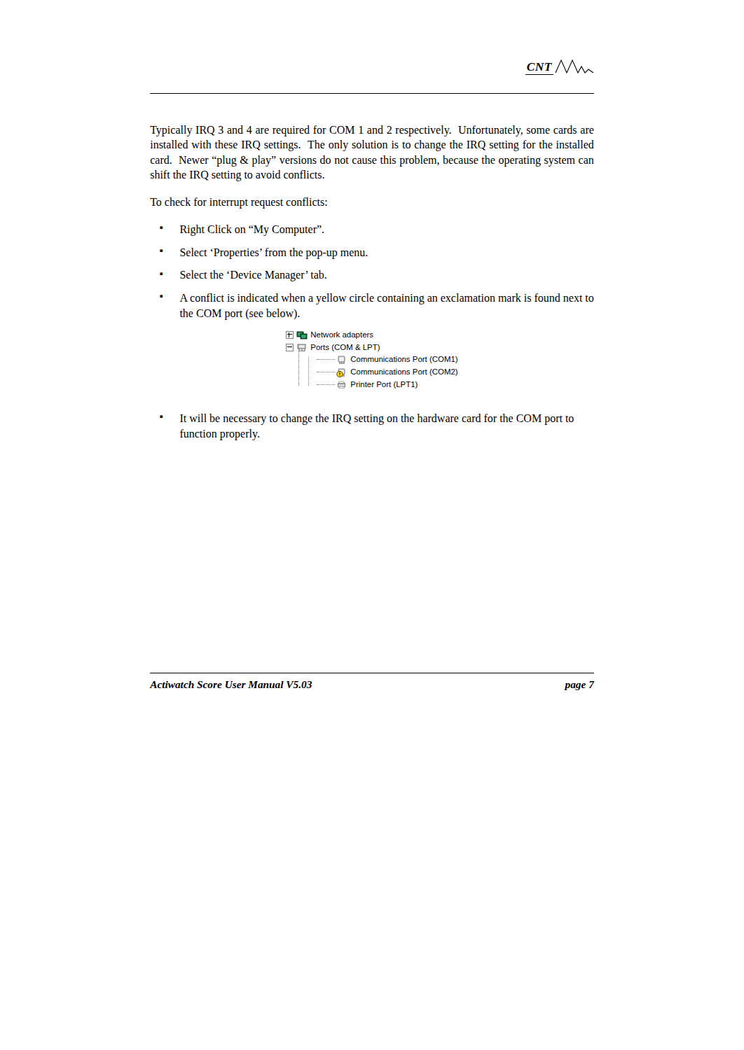CNT
Typically IRQ 3 and 4 are required for COM 1 and 2 respectively. Unfortunately, some cards are installed with these IRQ settings. The only solution is to change the IRQ setting for the installed card. Newer “plug & play” versions do not cause this problem, because the operating system can shift the IRQ setting to avoid conflicts.
To check for interrupt request conflicts:
Right Click on “My Computer”.
Select ‘Properties’ from the pop-up menu.
Select the ‘Device Manager’ tab.
A conflict is indicated when a yellow circle containing an exclamation mark is found next to the COM port (see below).
Network adapters
Ports (COM & LPT)
Communications Port (COM1)
Communications Port (COM2)
Printer Port (LPT1)
It will be necessary to change the IRQ setting on the hardware card for the COM port to function properly.
Actiwatch Score User Manual V5.03 page 7